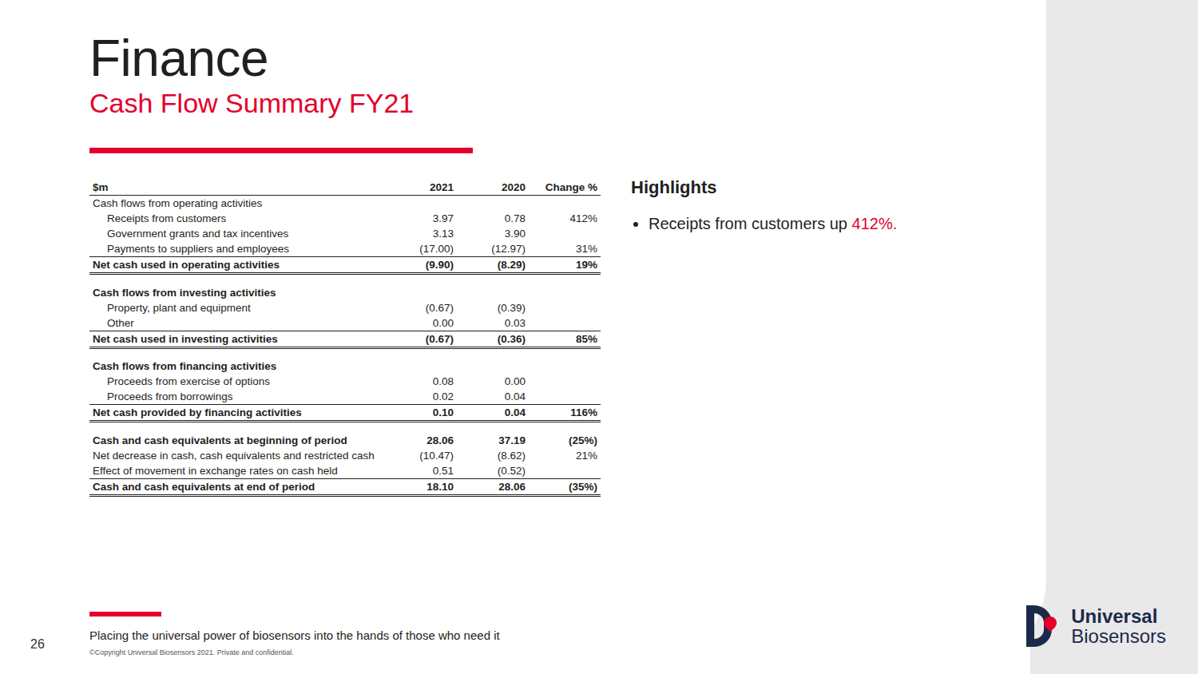Finance
Cash Flow Summary FY21
| $m | 2021 | 2020 | Change % |
| --- | --- | --- | --- |
| Cash flows from operating activities | | | |
| Receipts from customers | 3.97 | 0.78 | 412% |
| Government grants and tax incentives | 3.13 | 3.90 | |
| Payments to suppliers and employees | (17.00) | (12.97) | 31% |
| Net cash used in operating activities | (9.90) | (8.29) | 19% |
| Cash flows from investing activities | | | |
| Property, plant and equipment | (0.67) | (0.39) | |
| Other | 0.00 | 0.03 | |
| Net cash used in investing activities | (0.67) | (0.36) | 85% |
| Cash flows from financing activities | | | |
| Proceeds from exercise of options | 0.08 | 0.00 | |
| Proceeds from borrowings | 0.02 | 0.04 | |
| Net cash provided by financing activities | 0.10 | 0.04 | 116% |
| Cash and cash equivalents at beginning of period | 28.06 | 37.19 | (25%) |
| Net decrease in cash, cash equivalents and restricted cash | (10.47) | (8.62) | 21% |
| Effect of movement in exchange rates on cash held | 0.51 | (0.52) | |
| Cash and cash equivalents at end of period | 18.10 | 28.06 | (35%) |
Highlights
Receipts from customers up 412%.
Placing the universal power of biosensors into the hands of those who need it
©Copyright Universal Biosensors 2021. Private and confidential.
26
Universal
Biosensors